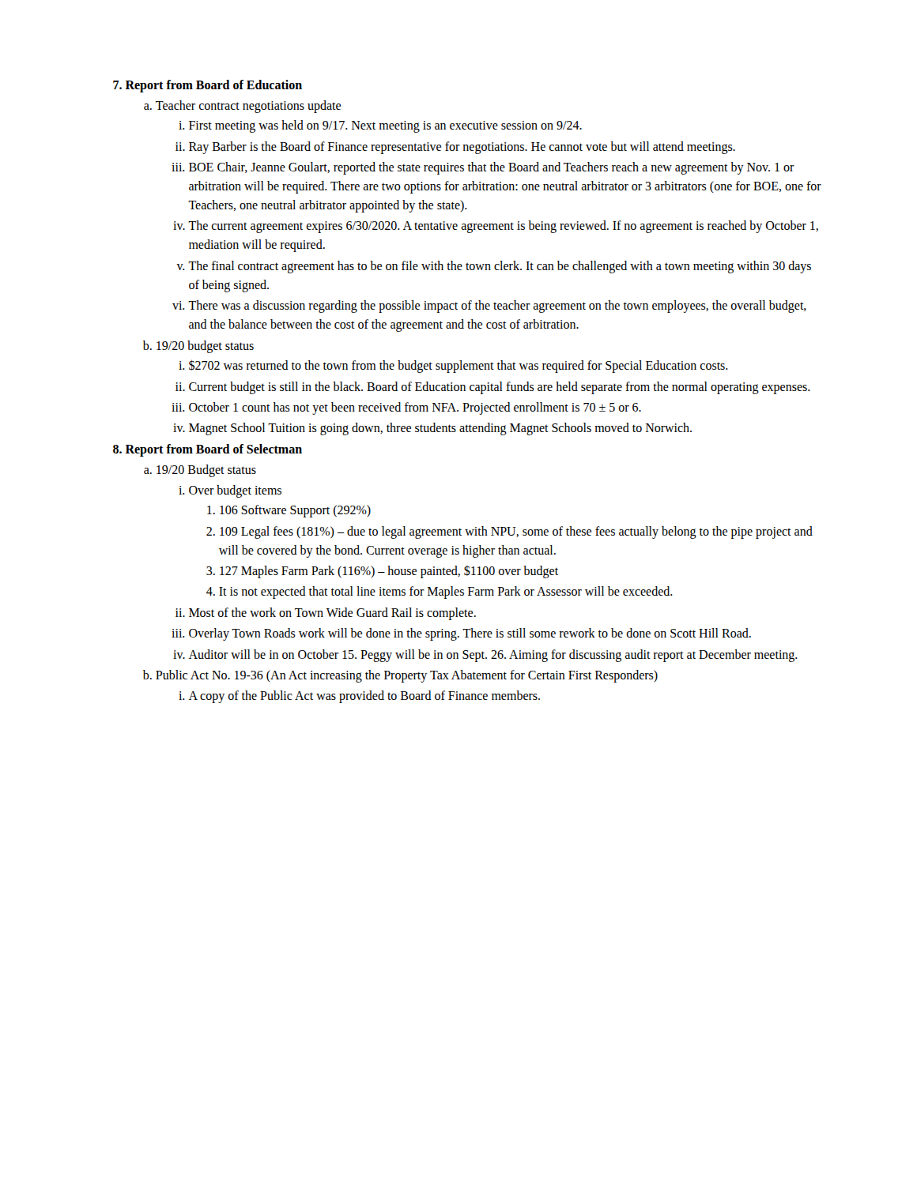Report from Board of Education
Teacher contract negotiations update
First meeting was held on 9/17. Next meeting is an executive session on 9/24.
Ray Barber is the Board of Finance representative for negotiations. He cannot vote but will attend meetings.
BOE Chair, Jeanne Goulart, reported the state requires that the Board and Teachers reach a new agreement by Nov. 1 or arbitration will be required. There are two options for arbitration: one neutral arbitrator or 3 arbitrators (one for BOE, one for Teachers, one neutral arbitrator appointed by the state).
The current agreement expires 6/30/2020. A tentative agreement is being reviewed. If no agreement is reached by October 1, mediation will be required.
The final contract agreement has to be on file with the town clerk. It can be challenged with a town meeting within 30 days of being signed.
There was a discussion regarding the possible impact of the teacher agreement on the town employees, the overall budget, and the balance between the cost of the agreement and the cost of arbitration.
19/20 budget status
$2702 was returned to the town from the budget supplement that was required for Special Education costs.
Current budget is still in the black. Board of Education capital funds are held separate from the normal operating expenses.
October 1 count has not yet been received from NFA. Projected enrollment is 70 ± 5 or 6.
Magnet School Tuition is going down, three students attending Magnet Schools moved to Norwich.
Report from Board of Selectman
19/20 Budget status
Over budget items
106 Software Support (292%)
109 Legal fees (181%) – due to legal agreement with NPU, some of these fees actually belong to the pipe project and will be covered by the bond. Current overage is higher than actual.
127 Maples Farm Park (116%) – house painted, $1100 over budget
It is not expected that total line items for Maples Farm Park or Assessor will be exceeded.
Most of the work on Town Wide Guard Rail is complete.
Overlay Town Roads work will be done in the spring. There is still some rework to be done on Scott Hill Road.
Auditor will be in on October 15. Peggy will be in on Sept. 26. Aiming for discussing audit report at December meeting.
Public Act No. 19-36 (An Act increasing the Property Tax Abatement for Certain First Responders)
A copy of the Public Act was provided to Board of Finance members.